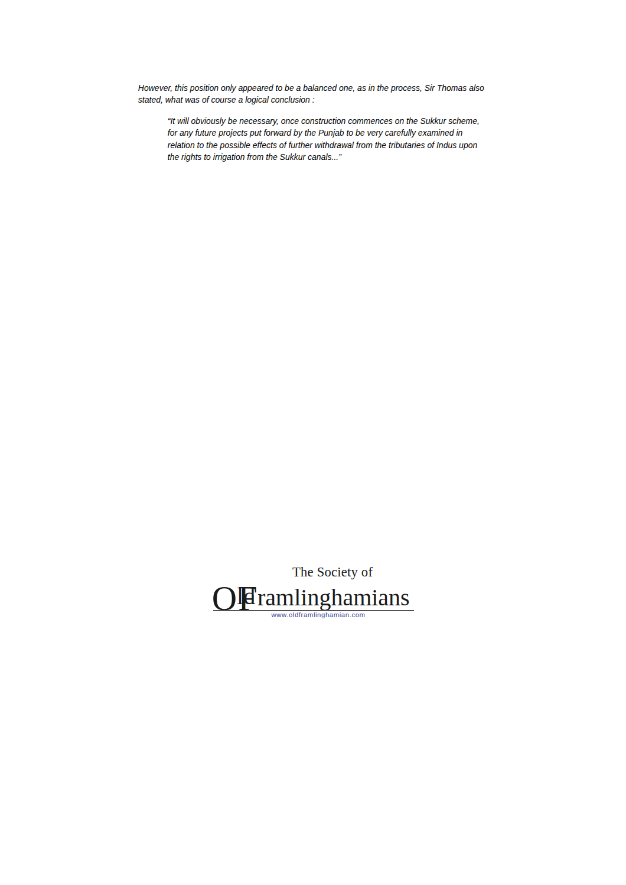However, this position only appeared to be a balanced one, as in the process, Sir Thomas also stated, what was of course a logical conclusion :
“It will obviously be necessary, once construction commences on the Sukkur scheme, for any future projects put forward by the Punjab to be very carefully examined in relation to the possible effects of further withdrawal from the tributaries of Indus upon the rights to irrigation from the Sukkur canals...”
The Society of
Old Framlinghamians
www.oldframlinghamian.com